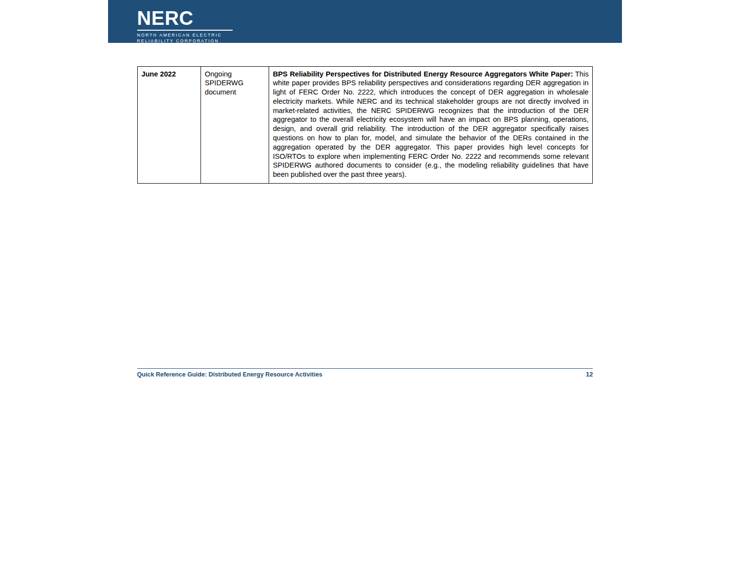NERC
North American Electric
Reliability Corporation
| June 2022 | Ongoing SPIDERWG document | BPS Reliability Perspectives for Distributed Energy Resource Aggregators White Paper: This white paper provides BPS reliability perspectives and considerations regarding DER aggregation in light of FERC Order No. 2222, which introduces the concept of DER aggregation in wholesale electricity markets. While NERC and its technical stakeholder groups are not directly involved in market-related activities, the NERC SPIDERWG recognizes that the introduction of the DER aggregator to the overall electricity ecosystem will have an impact on BPS planning, operations, design, and overall grid reliability. The introduction of the DER aggregator specifically raises questions on how to plan for, model, and simulate the behavior of the DERs contained in the aggregation operated by the DER aggregator. This paper provides high level concepts for ISO/RTOs to explore when implementing FERC Order No. 2222 and recommends some relevant SPIDERWG authored documents to consider (e.g., the modeling reliability guidelines that have been published over the past three years). |
Quick Reference Guide: Distributed Energy Resource Activities
12